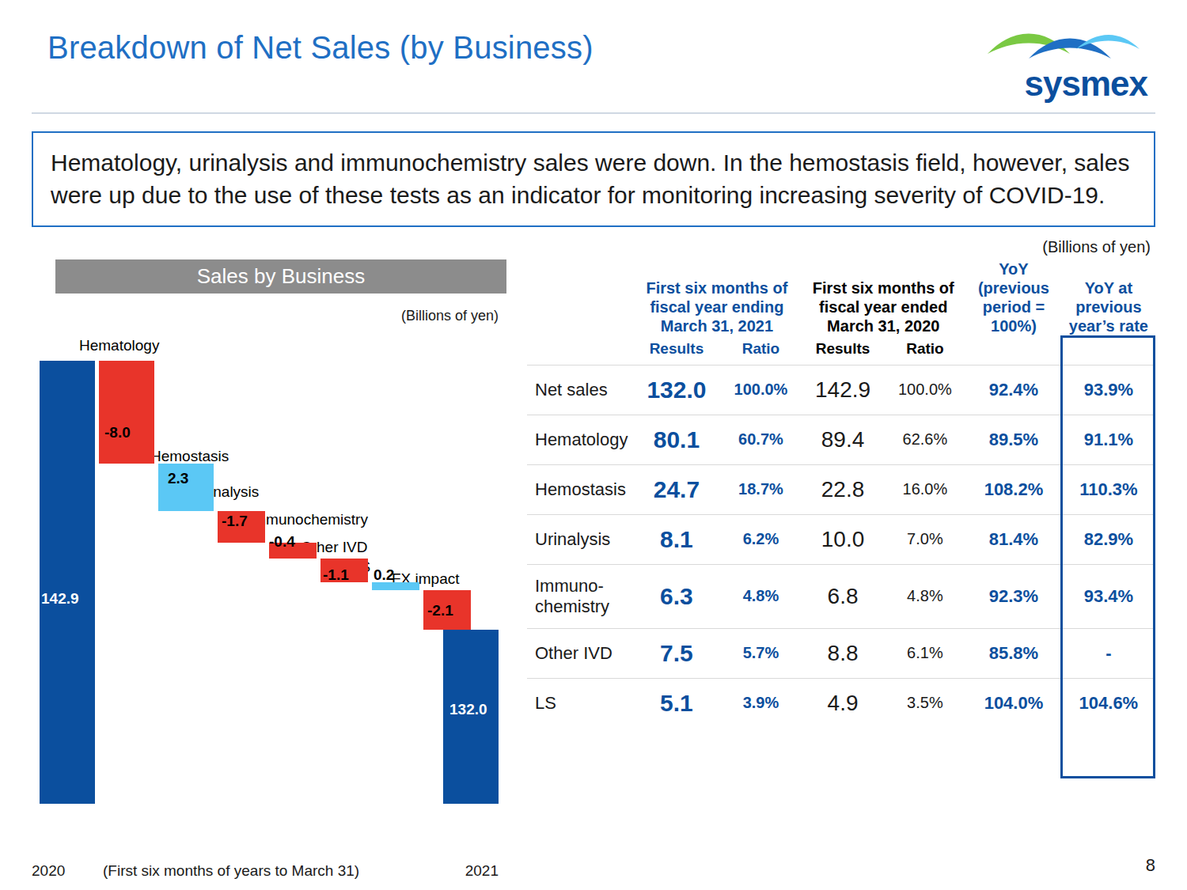Breakdown of Net Sales (by Business)
sysmex
Hematology, urinalysis and immunochemistry sales were down. In the hemostasis field, however, sales were up due to the use of these tests as an indicator for monitoring increasing severity of COVID-19.
(Billions of yen)
Sales by Business
(Billions of yen)
Hematology
Hemostasis
Urinalysis
Immunochemistry
Other IVD
LS
FX impact
142.9
-8.0
2.3
-1.7
-0.4
-1.1
0.2
-2.1
132.0
2020 (First six months of years to March 31) 2021
| | First six months of fiscal year ending March 31, 2021 | First six months of fiscal year ended March 31, 2020 | YoY (previous period = 100%) | YoY at previous year’s rate |
| --- | --- | --- | --- | --- |
| | Results | Ratio | Results | Ratio | | |
| Net sales | 132.0 | 100.0% | 142.9 | 100.0% | 92.4% | 93.9% |
| Hematology | 80.1 | 60.7% | 89.4 | 62.6% | 89.5% | 91.1% |
| Hemostasis | 24.7 | 18.7% | 22.8 | 16.0% | 108.2% | 110.3% |
| Urinalysis | 8.1 | 6.2% | 10.0 | 7.0% | 81.4% | 82.9% |
| Immuno- chemistry | 6.3 | 4.8% | 6.8 | 4.8% | 92.3% | 93.4% |
| Other IVD | 7.5 | 5.7% | 8.8 | 6.1% | 85.8% | - |
| LS | 5.1 | 3.9% | 4.9 | 3.5% | 104.0% | 104.6% |
8